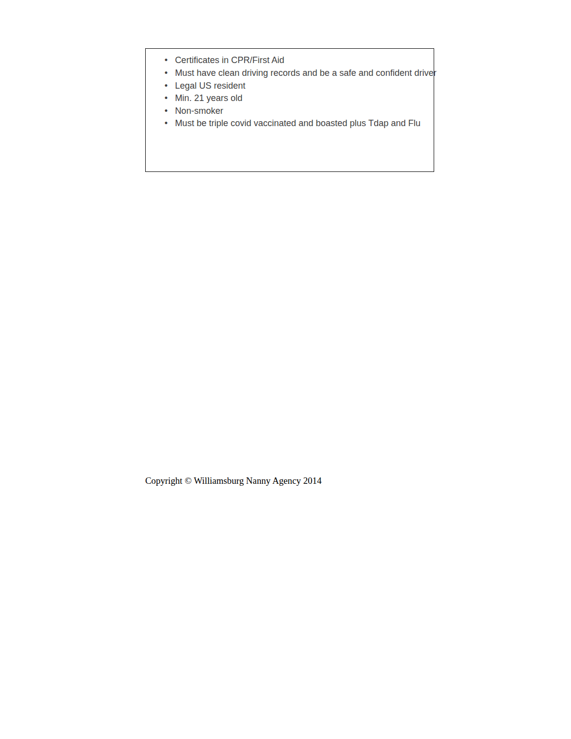Certificates in CPR/First Aid
Must have clean driving records and be a safe and confident driver
Legal US resident
Min. 21 years old
Non-smoker
Must be triple covid vaccinated and boasted plus Tdap and Flu
Copyright © Williamsburg Nanny Agency 2014